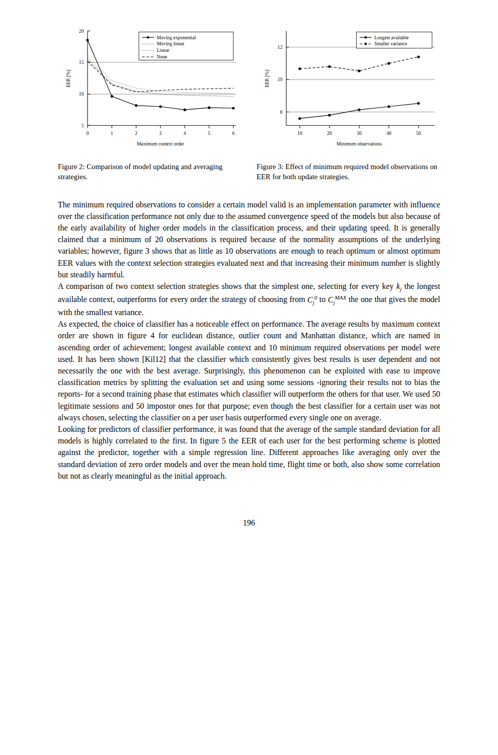5 10 15 20 0 1 2 3 4 5 6 Maximum context order EER [%] Moving exponential Moving linear Linear None
Figure 2: Comparison of model updating and averaging strategies.
8 10 12 10 20 30 40 50 Minimum observations EER [%] Longest available Smaller variance
Figure 3: Effect of minimum required model observations on EER for both update strategies.
The minimum required observations to consider a certain model valid is an implementation parameter with influence over the classification performance not only due to the assumed convergence speed of the models but also because of the early availability of higher order models in the classification process, and their updating speed. It is generally claimed that a minimum of 20 observations is required because of the normality assumptions of the underlying variables; however, figure 3 shows that as little as 10 observations are enough to reach optimum or almost optimum EER values with the context selection strategies evaluated next and that increasing their minimum number is slightly but steadily harmful.
A comparison of two context selection strategies shows that the simplest one, selecting for every key kj the longest available context, outperforms for every order the strategy of choosing from Cj0 to CjMAX the one that gives the model with the smallest variance.
As expected, the choice of classifier has a noticeable effect on performance. The average results by maximum context order are shown in figure 4 for euclidean distance, outlier count and Manhattan distance, which are named in ascending order of achievement; longest available context and 10 minimum required observations per model were used. It has been shown [Kil12] that the classifier which consistently gives best results is user dependent and not necessarily the one with the best average. Surprisingly, this phenomenon can be exploited with ease to improve classification metrics by splitting the evaluation set and using some sessions -ignoring their results not to bias the reports- for a second training phase that estimates which classifier will outperform the others for that user. We used 50 legitimate sessions and 50 impostor ones for that purpose; even though the best classifier for a certain user was not always chosen, selecting the classifier on a per user basis outperformed every single one on average.
Looking for predictors of classifier performance, it was found that the average of the sample standard deviation for all models is highly correlated to the first. In figure 5 the EER of each user for the best performing scheme is plotted against the predictor, together with a simple regression line. Different approaches like averaging only over the standard deviation of zero order models and over the mean hold time, flight time or both, also show some correlation but not as clearly meaningful as the initial approach.
196